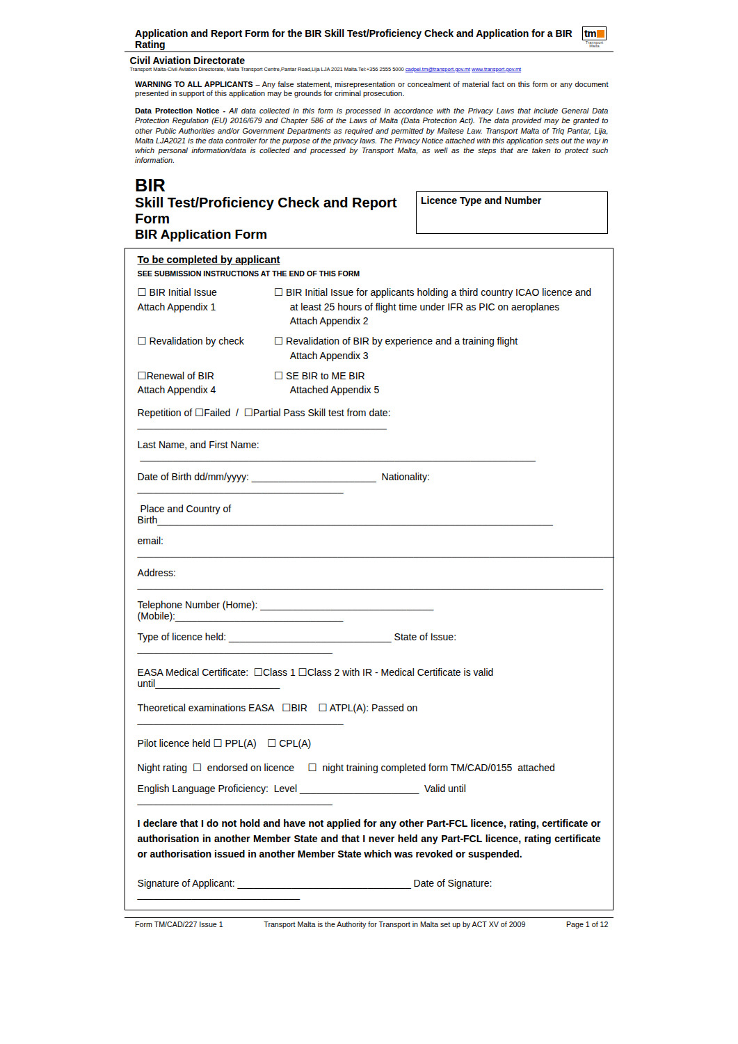Application and Report Form for the BIR Skill Test/Proficiency Check and Application for a BIR Rating
tm
Transport Malta
Civil Aviation Directorate
Transport Malta-Civil Aviation Directorate, Malta Transport Centre,Pantar Road,Lija LJA 2021 Malta.Tel:+356 2555 5000 cadpel.tm@transport.gov.mt www.transport.gov.mt
WARNING TO ALL APPLICANTS – Any false statement, misrepresentation or concealment of material fact on this form or any document presented in support of this application may be grounds for criminal prosecution.
Data Protection Notice - All data collected in this form is processed in accordance with the Privacy Laws that include General Data Protection Regulation (EU) 2016/679 and Chapter 586 of the Laws of Malta (Data Protection Act). The data provided may be granted to other Public Authorities and/or Government Departments as required and permitted by Maltese Law. Transport Malta of Triq Pantar, Lija, Malta LJA2021 is the data controller for the purpose of the privacy laws. The Privacy Notice attached with this application sets out the way in which personal information/data is collected and processed by Transport Malta, as well as the steps that are taken to protect such information.
BIR
Skill Test/Proficiency Check and Report Form
BIR Application Form
Licence Type and Number
To be completed by applicant
SEE SUBMISSION INSTRUCTIONS AT THE END OF THIS FORM
☐ BIR Initial Issue
Attach Appendix 1
☐ BIR Initial Issue for applicants holding a third country ICAO licence and
at least 25 hours of flight time under IFR as PIC on aeroplanes
Attach Appendix 2
☐ Revalidation by check
☐ Revalidation of BIR by experience and a training flight
Attach Appendix 3
☐Renewal of BIR
Attach Appendix 4
☐ SE BIR to ME BIR
Attached Appendix 5
Repetition of ☐Failed / ☐Partial Pass Skill test from date: ______________________________________________
Last Name, and First Name: _________________________________________________________________________
Date of Birth dd/mm/yyyy: _______________________ Nationality: ______________________________________
Place and Country of Birth_________________________________________________________________________
email: ________________________________________________________________________________________
Address: ______________________________________________________________________________________
Telephone Number (Home): ________________________________ (Mobile):_______________________________
Type of licence held: ______________________________ State of Issue: ____________________________________
EASA Medical Certificate: ☐Class 1 ☐Class 2 with IR - Medical Certificate is valid until_______________________
Theoretical examinations EASA ☐BIR ☐ ATPL(A): Passed on ______________________________________
Pilot licence held ☐ PPL(A) ☐ CPL(A)
Night rating ☐ endorsed on licence ☐ night training completed form TM/CAD/0155 attached
English Language Proficiency: Level ______________________ Valid until ____________________________________
I declare that I do not hold and have not applied for any other Part-FCL licence, rating, certificate or authorisation in another Member State and that I never held any Part-FCL licence, rating certificate or authorisation issued in another Member State which was revoked or suspended.
Signature of Applicant: ________________________________ Date of Signature: ______________________________
Form TM/CAD/227 Issue 1
Transport Malta is the Authority for Transport in Malta set up by ACT XV of 2009
Page 1 of 12